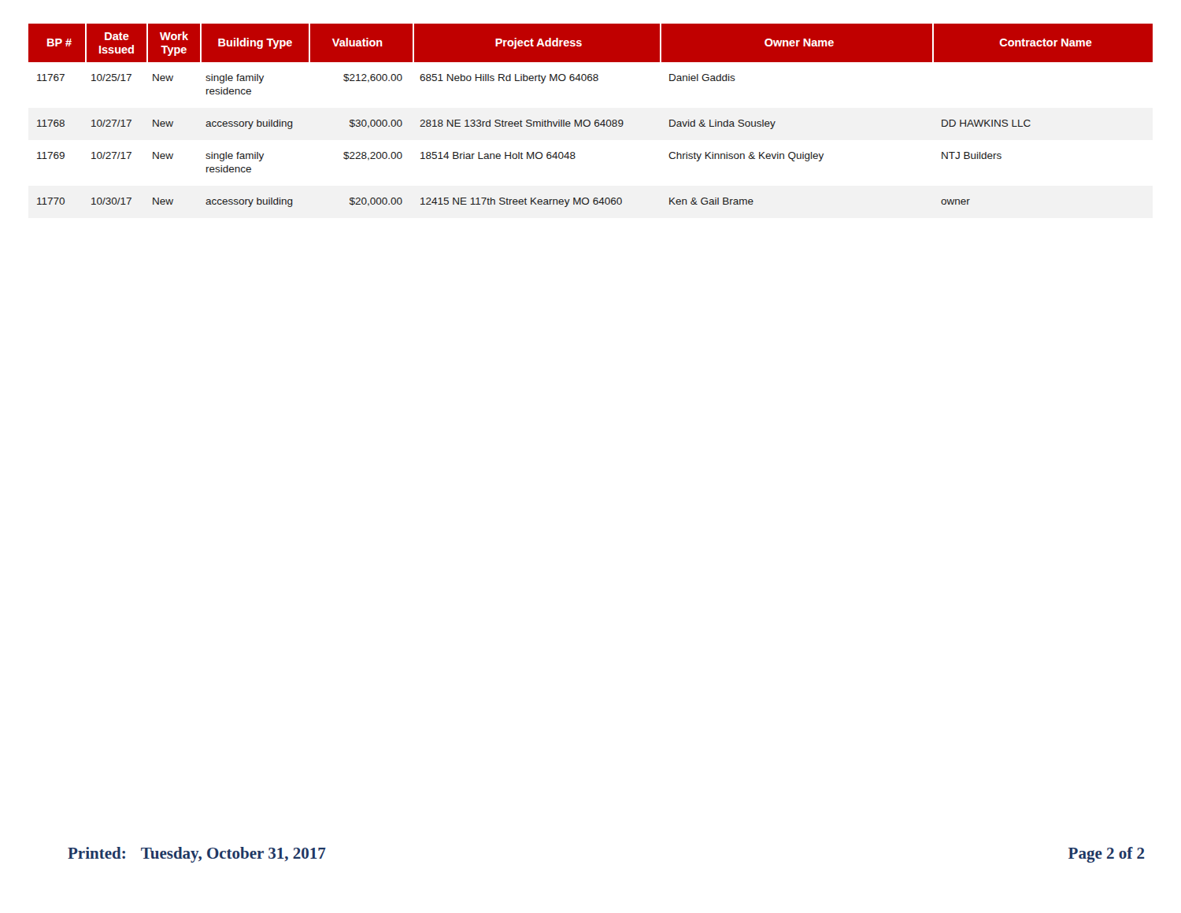| BP # | Date Issued | Work Type | Building Type | Valuation | Project Address | Owner Name | Contractor Name |
| --- | --- | --- | --- | --- | --- | --- | --- |
| 11767 | 10/25/17 | New | single family residence | $212,600.00 | 6851 Nebo Hills Rd Liberty MO 64068 | Daniel Gaddis | |
| 11768 | 10/27/17 | New | accessory building | $30,000.00 | 2818 NE 133rd Street Smithville MO 64089 | David & Linda Sousley | DD HAWKINS LLC |
| 11769 | 10/27/17 | New | single family residence | $228,200.00 | 18514 Briar Lane Holt MO 64048 | Christy Kinnison & Kevin Quigley | NTJ Builders |
| 11770 | 10/30/17 | New | accessory building | $20,000.00 | 12415 NE 117th Street Kearney MO 64060 | Ken & Gail Brame | owner |
Printed: Tuesday, October 31, 2017
Page 2 of 2